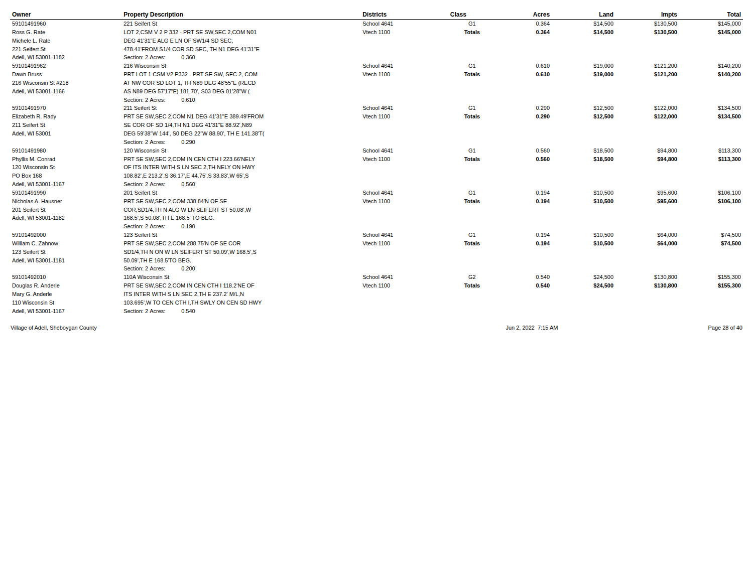| Owner | Property Description | Districts | Class | Acres | Land | Impts | Total |
| --- | --- | --- | --- | --- | --- | --- | --- |
| 59101491960 | 221 Seifert St | School 4641 | G1 | 0.364 | $14,500 | $130,500 | $145,000 |
| Ross G. Rate | LOT 2,CSM V 2 P 332 - PRT SE SW,SEC 2,COM N01 | Vtech 1100 | Totals | 0.364 | $14,500 | $130,500 | $145,000 |
| Michele L. Rate | DEG 41'31"E ALG E LN OF SW1/4 SD SEC, | | | | | | |
| 221 Seifert St | 478.41'FROM S1/4 COR SD SEC, TH N1 DEG 41'31"E | | | | | | |
| Adell, WI 53001-1182 | Section: 2 Acres: 0.360 | | | | | | |
| 59101491962 | 216 Wisconsin St | School 4641 | G1 | 0.610 | $19,000 | $121,200 | $140,200 |
| Dawn Bruss | PRT LOT 1 CSM V2 P332 - PRT SE SW, SEC 2, COM | Vtech 1100 | Totals | 0.610 | $19,000 | $121,200 | $140,200 |
| 216 Wisconsin St #218 | AT NW COR SD LOT 1, TH N89 DEG 48'55"E (RECD | | | | | | |
| Adell, WI 53001-1166 | AS N89 DEG 57'17"E) 181.70', S03 DEG 01'28"W ( | | | | | | |
| | Section: 2 Acres: 0.610 | | | | | | |
| 59101491970 | 211 Seifert St | School 4641 | G1 | 0.290 | $12,500 | $122,000 | $134,500 |
| Elizabeth R. Rady | PRT SE SW,SEC 2,COM N1 DEG 41'31"E 389.49'FROM | Vtech 1100 | Totals | 0.290 | $12,500 | $122,000 | $134,500 |
| 211 Seifert St | SE COR OF SD 1/4,TH N1 DEG 41'31"E 88.92',N89 | | | | | | |
| Adell, WI 53001 | DEG 59'38"W 144', S0 DEG 22"W 88.90', TH E 141.38'T( | | | | | | |
| | Section: 2 Acres: 0.290 | | | | | | |
| 59101491980 | 120 Wisconsin St | School 4641 | G1 | 0.560 | $18,500 | $94,800 | $113,300 |
| Phyllis M. Conrad | PRT SE SW,SEC 2,COM IN CEN CTH I 223.66'NELY | Vtech 1100 | Totals | 0.560 | $18,500 | $94,800 | $113,300 |
| 120 Wisconsin St | OF ITS INTER WITH S LN SEC 2,TH NELY ON HWY | | | | | | |
| PO Box 168 | 108.82',E 213.2',S 36.17',E 44.75',S 33.83',W 65',S | | | | | | |
| Adell, WI 53001-1167 | Section: 2 Acres: 0.560 | | | | | | |
| 59101491990 | 201 Seifert St | School 4641 | G1 | 0.194 | $10,500 | $95,600 | $106,100 |
| Nicholas A. Hausner | PRT SE SW,SEC 2,COM 338.84'N OF SE | Vtech 1100 | Totals | 0.194 | $10,500 | $95,600 | $106,100 |
| 201 Seifert St | COR,SD1/4,TH N ALG W LN SEIFERT ST 50.08',W | | | | | | |
| Adell, WI 53001-1182 | 168.5',S 50.08',TH E 168.5' TO BEG. | | | | | | |
| | Section: 2 Acres: 0.190 | | | | | | |
| 59101492000 | 123 Seifert St | School 4641 | G1 | 0.194 | $10,500 | $64,000 | $74,500 |
| William C. Zahnow | PRT SE SW,SEC 2,COM 288.75'N OF SE COR | Vtech 1100 | Totals | 0.194 | $10,500 | $64,000 | $74,500 |
| 123 Seifert St | SD1/4,TH N ON W LN SEIFERT ST 50.09',W 168.5',S | | | | | | |
| Adell, WI 53001-1181 | 50.09',TH E 168.5'TO BEG. | | | | | | |
| | Section: 2 Acres: 0.200 | | | | | | |
| 59101492010 | 110A Wisconsin St | School 4641 | G2 | 0.540 | $24,500 | $130,800 | $155,300 |
| Douglas R. Anderle | PRT SE SW,SEC 2,COM IN CEN CTH I 118.2'NE OF | Vtech 1100 | Totals | 0.540 | $24,500 | $130,800 | $155,300 |
| Mary G. Anderle | ITS INTER WITH S LN SEC 2,TH E 237.2' M/L,N | | | | | | |
| 110 Wisconsin St | 103.695',W TO CEN CTH I,TH SWLY ON CEN SD HWY | | | | | | |
| Adell, WI 53001-1167 | Section: 2 Acres: 0.540 | | | | | | |
| Village of Adell, Sheboygan County | Jun 2, 2022 7:15 AM | Page 28 of 40 |